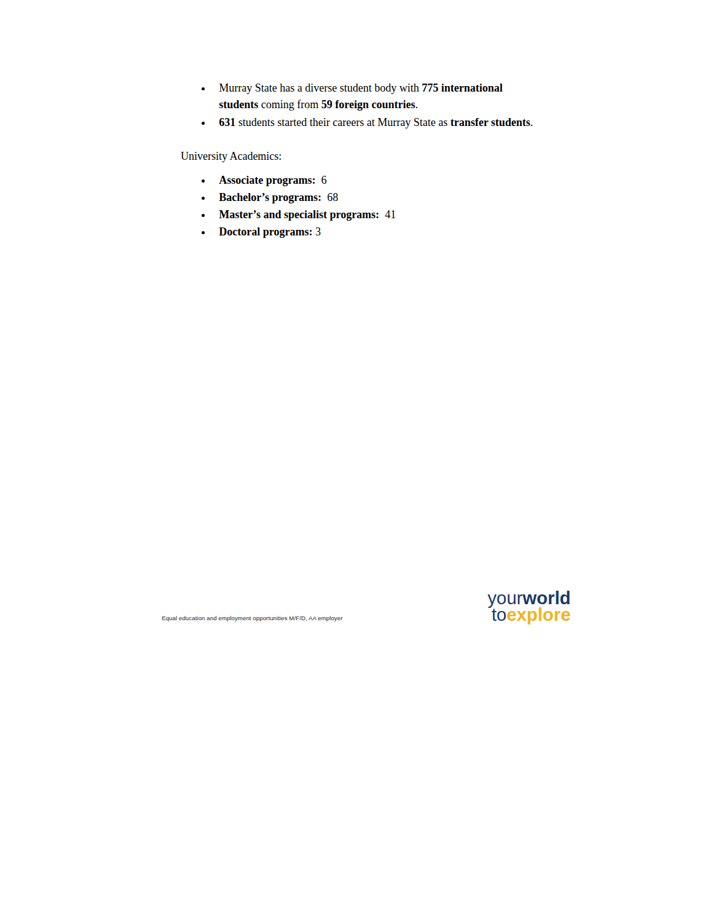Murray State has a diverse student body with 775 international students coming from 59 foreign countries.
631 students started their careers at Murray State as transfer students.
University Academics:
Associate programs: 6
Bachelor’s programs: 68
Master’s and specialist programs: 41
Doctoral programs: 3
Equal education and employment opportunities M/F/D, AA employer
yourworld
toexplore